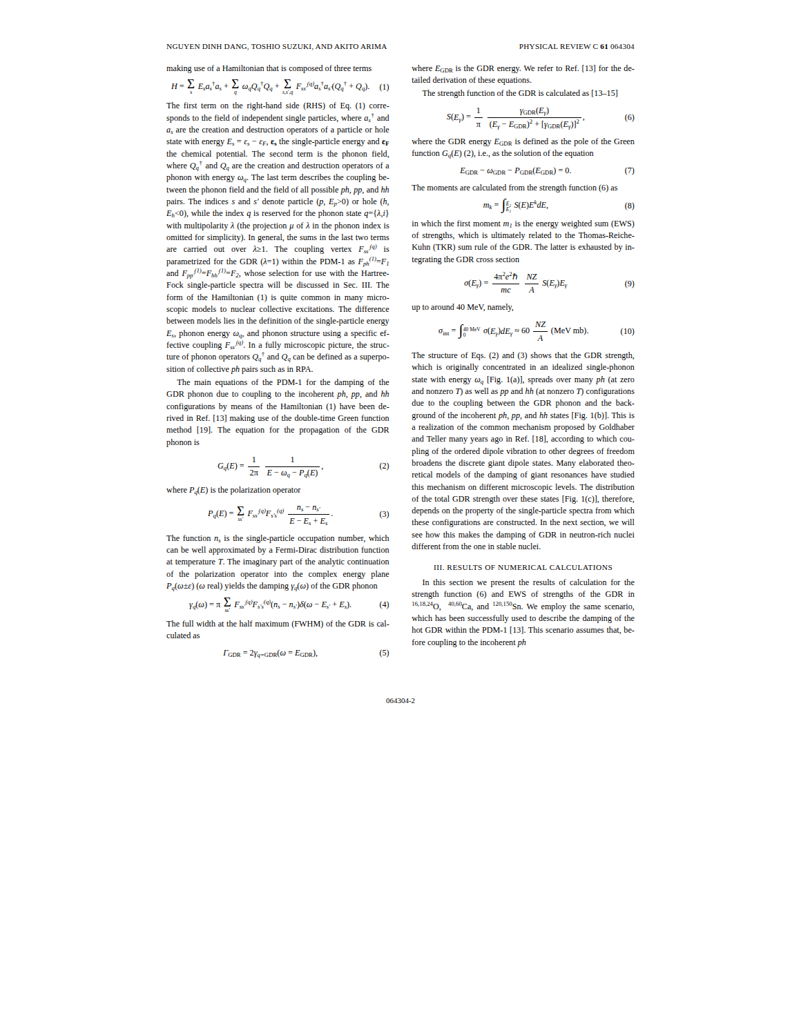Nguyen Dinh Dang, Toshio Suzuki, and Akito Arima
Physical Review C 61 064304
making use of a Hamiltonian that is composed of three terms
H = Σs Esas†as + Σq ωqQq†Qq + Σs,s′,q Fss′(q)as†as′(Qq† + Qq). (1)
The first term on the right-hand side (RHS) of Eq. (1) corresponds to the field of independent single particles, where as† and as are the creation and destruction operators of a particle or hole state with energy Es = εs − εF, εs the single-particle energy and εF the chemical potential. The second term is the phonon field, where Qq† and Qq are the creation and destruction operators of a phonon with energy ωq. The last term describes the coupling between the phonon field and the field of all possible ph, pp, and hh pairs. The indices s and s′ denote particle (p, Ep>0) or hole (h, Eh<0), while the index q is reserved for the phonon state q={λ,i} with multipolarity λ (the projection μ of λ in the phonon index is omitted for simplicity). In general, the sums in the last two terms are carried out over λ≥1. The coupling vertex Fss′(q) is parametrized for the GDR (λ=1) within the PDM-1 as Fph(1)=F1 and Fpp′(1)=Fhh′(1)=F2, whose selection for use with the Hartree-Fock single-particle spectra will be discussed in Sec. III. The form of the Hamiltonian (1) is quite common in many microscopic models to nuclear collective excitations. The difference between models lies in the definition of the single-particle energy Es, phonon energy ωq, and phonon structure using a specific effective coupling Fss′(q). In a fully microscopic picture, the structure of phonon operators Qq† and Qq can be defined as a superposition of collective ph pairs such as in RPA.
The main equations of the PDM-1 for the damping of the GDR phonon due to coupling to the incoherent ph, pp, and hh configurations by means of the Hamiltonian (1) have been derived in Ref. [13] making use of the double-time Green function method [19]. The equation for the propagation of the GDR phonon is
Gq(E) = 12π 1 E − ωq − Pq(E), (2)
where Pq(E) is the polarization operator
Pq(E) = Σss′ Fss′(q)Fs′s(q) ns − ns′E − Es + Es. (3)
The function ns is the single-particle occupation number, which can be well approximated by a Fermi-Dirac distribution function at temperature T. The imaginary part of the analytic continuation of the polarization operator into the complex energy plane Pq(ω±ε) (ω real) yields the damping γq(ω) of the GDR phonon
γq(ω) = π Σss′ Fss′(q)Fs′s(q)(ns − ns′) δ(ω − Es′ + Es). (4)
The full width at the half maximum (FWHM) of the GDR is calculated as
ΓGDR = 2γq=GDR(ω = EGDR), (5)
where EGDR is the GDR energy. We refer to Ref. [13] for the detailed derivation of these equations.
The strength function of the GDR is calculated as [13–15]
S(Eγ) = 1 π γGDR(Eγ) (Eγ − EGDR)2 + [γGDR(Eγ)]2 , (6)
where the GDR energy EGDR is defined as the pole of the Green function Gq(E) (2), i.e., as the solution of the equation
EGDR − ωGDR − PGDR(EGDR) = 0. (7)
The moments are calculated from the strength function (6) as
mk = ∫E2 E1 S(E) EkdE, (8)
in which the first moment m1 is the energy weighted sum (EWS) of strengths, which is ultimately related to the Thomas-Reiche-Kuhn (TKR) sum rule of the GDR. The latter is exhausted by integrating the GDR cross section
σ(Eγ) = 4π2e2ℏ mc NZ A S(Eγ) Eγ (9)
up to around 40 MeV, namely,
σint = ∫40 MeV 0 σ(Eγ) dEγ ≈ 60 NZ A (MeV mb). (10)
The structure of Eqs. (2) and (3) shows that the GDR strength, which is originally concentrated in an idealized single-phonon state with energy ωq [Fig. 1(a)], spreads over many ph (at zero and nonzero T) as well as pp and hh (at nonzero T) configurations due to the coupling between the GDR phonon and the background of the incoherent ph, pp, and hh states [Fig. 1(b)]. This is a realization of the common mechanism proposed by Goldhaber and Teller many years ago in Ref. [18], according to which coupling of the ordered dipole vibration to other degrees of freedom broadens the discrete giant dipole states. Many elaborated theoretical models of the damping of giant resonances have studied this mechanism on different microscopic levels. The distribution of the total GDR strength over these states [Fig. 1(c)], therefore, depends on the property of the single-particle spectra from which these configurations are constructed. In the next section, we will see how this makes the damping of GDR in neutron-rich nuclei different from the one in stable nuclei.
III. RESULTS OF NUMERICAL CALCULATIONS
In this section we present the results of calculation for the strength function (6) and EWS of strengths of the GDR in 16,18,24O, 40,60Ca, and 120,150Sn. We employ the same scenario, which has been successfully used to describe the damping of the hot GDR within the PDM-1 [13]. This scenario assumes that, before coupling to the incoherent ph
064304-2